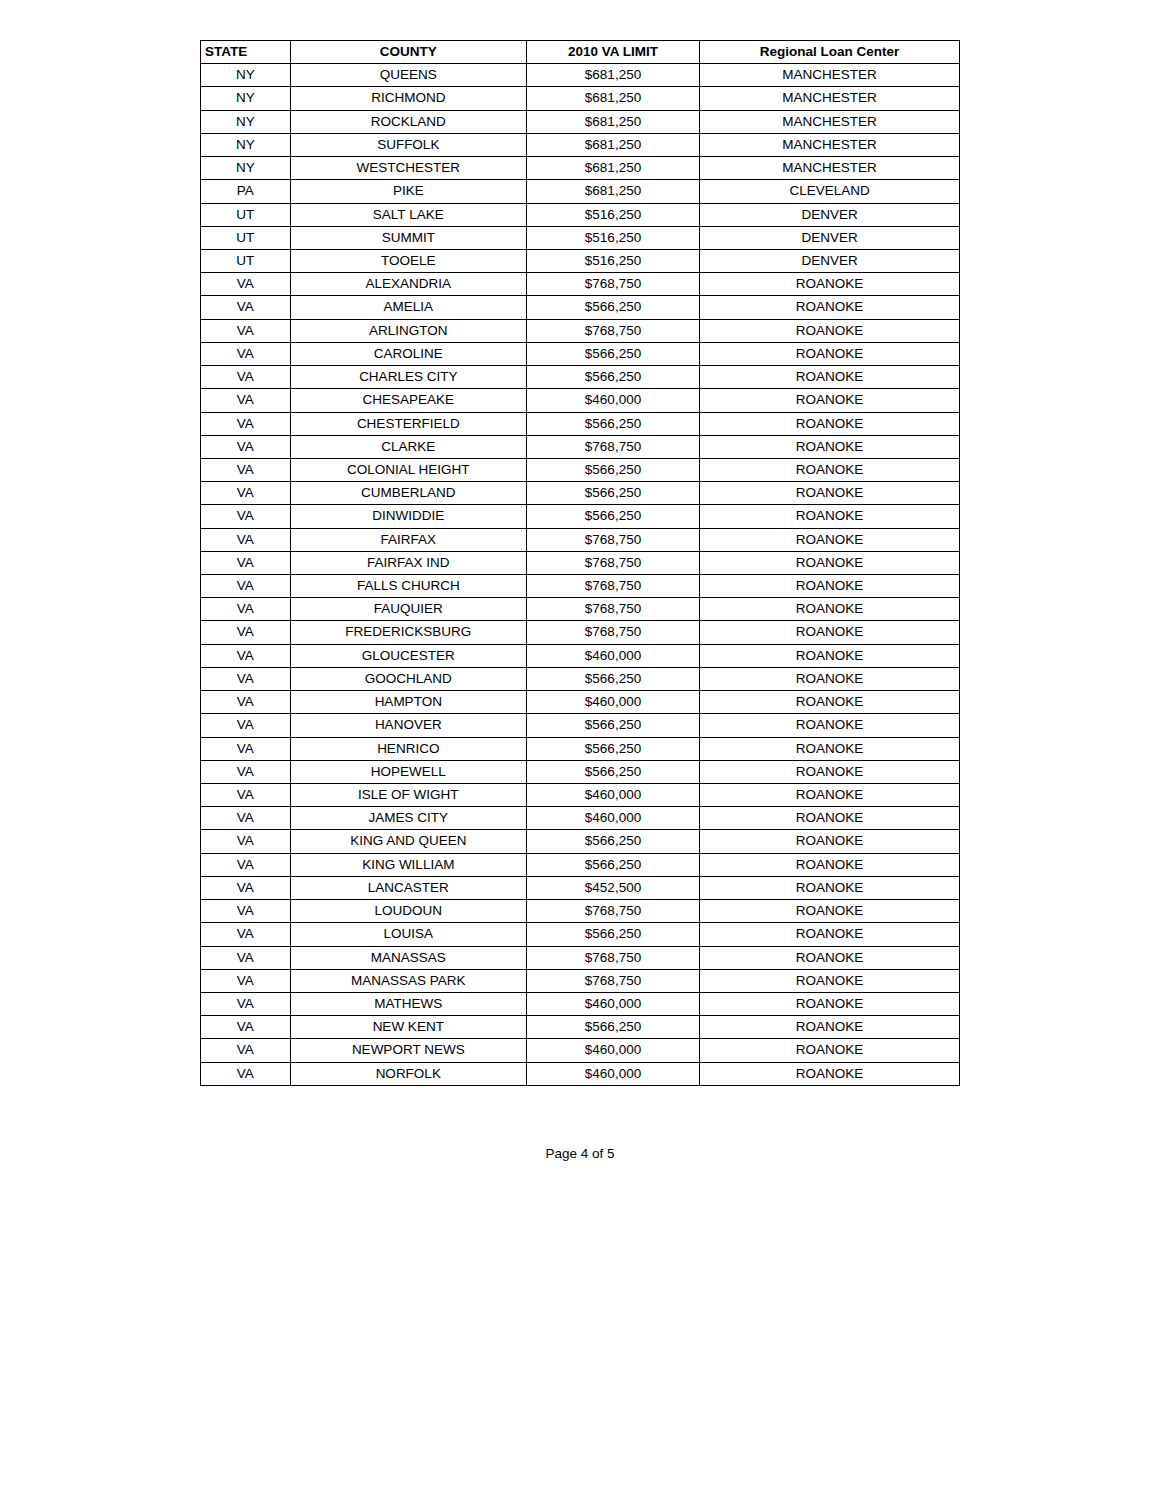| STATE | COUNTY | 2010 VA LIMIT | Regional Loan Center |
| --- | --- | --- | --- |
| NY | QUEENS | $681,250 | MANCHESTER |
| NY | RICHMOND | $681,250 | MANCHESTER |
| NY | ROCKLAND | $681,250 | MANCHESTER |
| NY | SUFFOLK | $681,250 | MANCHESTER |
| NY | WESTCHESTER | $681,250 | MANCHESTER |
| PA | PIKE | $681,250 | CLEVELAND |
| UT | SALT LAKE | $516,250 | DENVER |
| UT | SUMMIT | $516,250 | DENVER |
| UT | TOOELE | $516,250 | DENVER |
| VA | ALEXANDRIA | $768,750 | ROANOKE |
| VA | AMELIA | $566,250 | ROANOKE |
| VA | ARLINGTON | $768,750 | ROANOKE |
| VA | CAROLINE | $566,250 | ROANOKE |
| VA | CHARLES CITY | $566,250 | ROANOKE |
| VA | CHESAPEAKE | $460,000 | ROANOKE |
| VA | CHESTERFIELD | $566,250 | ROANOKE |
| VA | CLARKE | $768,750 | ROANOKE |
| VA | COLONIAL HEIGHT | $566,250 | ROANOKE |
| VA | CUMBERLAND | $566,250 | ROANOKE |
| VA | DINWIDDIE | $566,250 | ROANOKE |
| VA | FAIRFAX | $768,750 | ROANOKE |
| VA | FAIRFAX IND | $768,750 | ROANOKE |
| VA | FALLS CHURCH | $768,750 | ROANOKE |
| VA | FAUQUIER | $768,750 | ROANOKE |
| VA | FREDERICKSBURG | $768,750 | ROANOKE |
| VA | GLOUCESTER | $460,000 | ROANOKE |
| VA | GOOCHLAND | $566,250 | ROANOKE |
| VA | HAMPTON | $460,000 | ROANOKE |
| VA | HANOVER | $566,250 | ROANOKE |
| VA | HENRICO | $566,250 | ROANOKE |
| VA | HOPEWELL | $566,250 | ROANOKE |
| VA | ISLE OF WIGHT | $460,000 | ROANOKE |
| VA | JAMES CITY | $460,000 | ROANOKE |
| VA | KING AND QUEEN | $566,250 | ROANOKE |
| VA | KING WILLIAM | $566,250 | ROANOKE |
| VA | LANCASTER | $452,500 | ROANOKE |
| VA | LOUDOUN | $768,750 | ROANOKE |
| VA | LOUISA | $566,250 | ROANOKE |
| VA | MANASSAS | $768,750 | ROANOKE |
| VA | MANASSAS PARK | $768,750 | ROANOKE |
| VA | MATHEWS | $460,000 | ROANOKE |
| VA | NEW KENT | $566,250 | ROANOKE |
| VA | NEWPORT NEWS | $460,000 | ROANOKE |
| VA | NORFOLK | $460,000 | ROANOKE |
Page 4 of 5